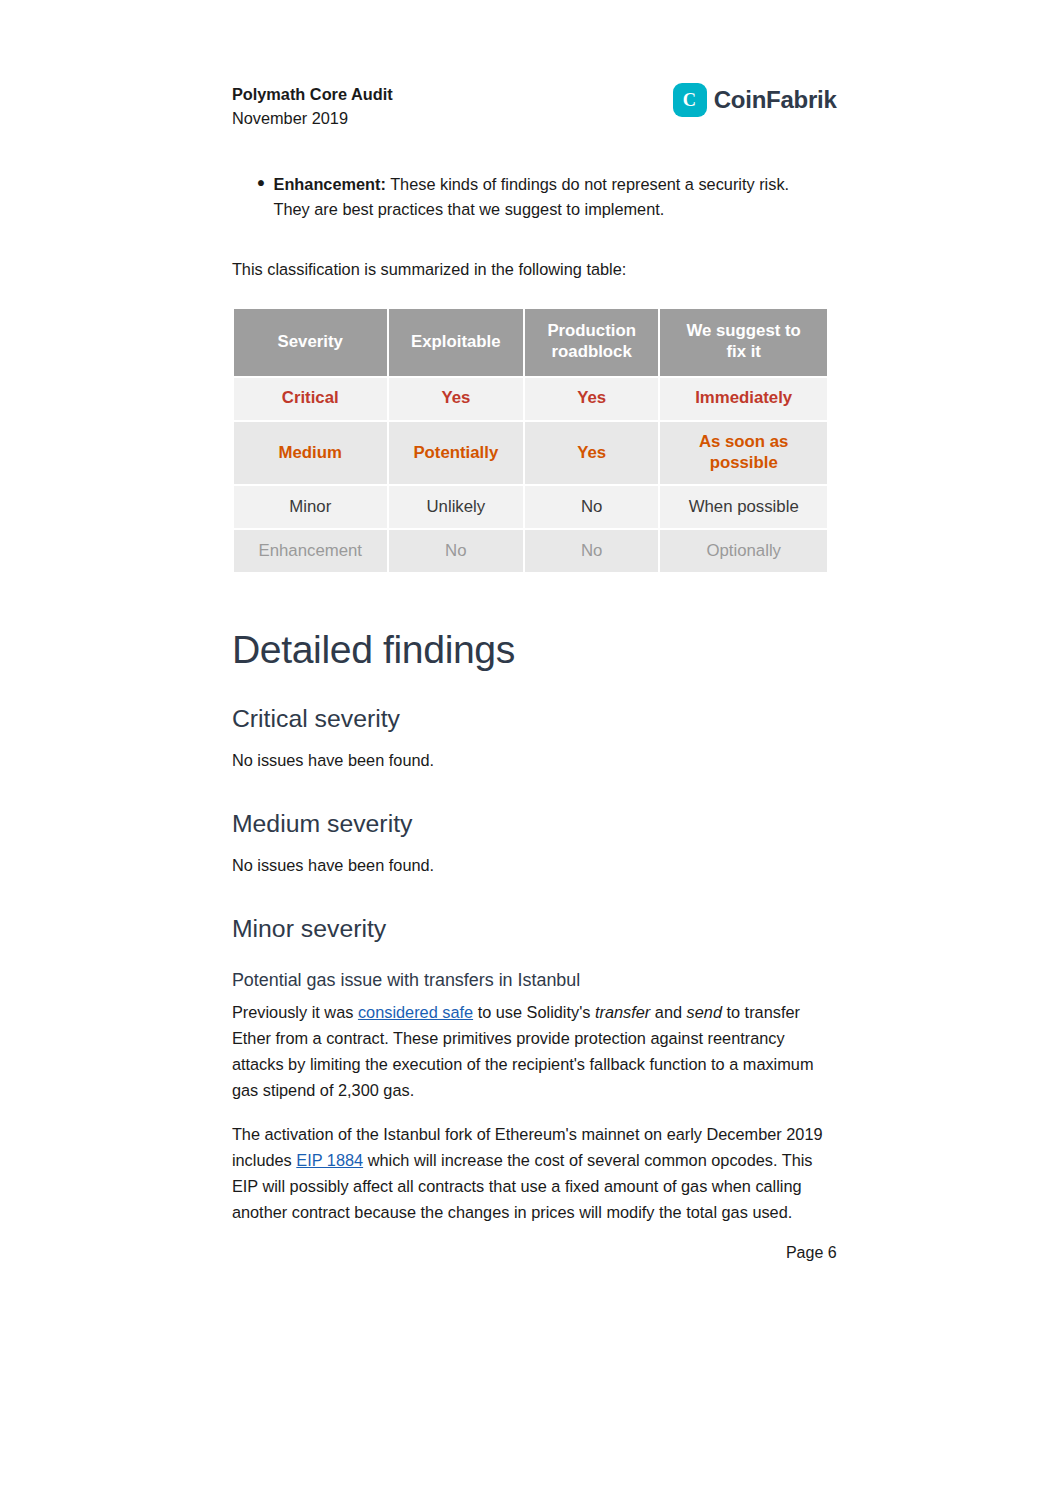Polymath Core Audit
November 2019
C CoinFabrik
Enhancement: These kinds of findings do not represent a security risk. They are best practices that we suggest to implement.
This classification is summarized in the following table:
| Severity | Exploitable | Production roadblock | We suggest to fix it |
| --- | --- | --- | --- |
| Critical | Yes | Yes | Immediately |
| Medium | Potentially | Yes | As soon as possible |
| Minor | Unlikely | No | When possible |
| Enhancement | No | No | Optionally |
Detailed findings
Critical severity
No issues have been found.
Medium severity
No issues have been found.
Minor severity
Potential gas issue with transfers in Istanbul
Previously it was considered safe to use Solidity's transfer and send to transfer Ether from a contract. These primitives provide protection against reentrancy attacks by limiting the execution of the recipient's fallback function to a maximum gas stipend of 2,300 gas.
The activation of the Istanbul fork of Ethereum's mainnet on early December 2019 includes EIP 1884 which will increase the cost of several common opcodes. This EIP will possibly affect all contracts that use a fixed amount of gas when calling another contract because the changes in prices will modify the total gas used.
Page 6